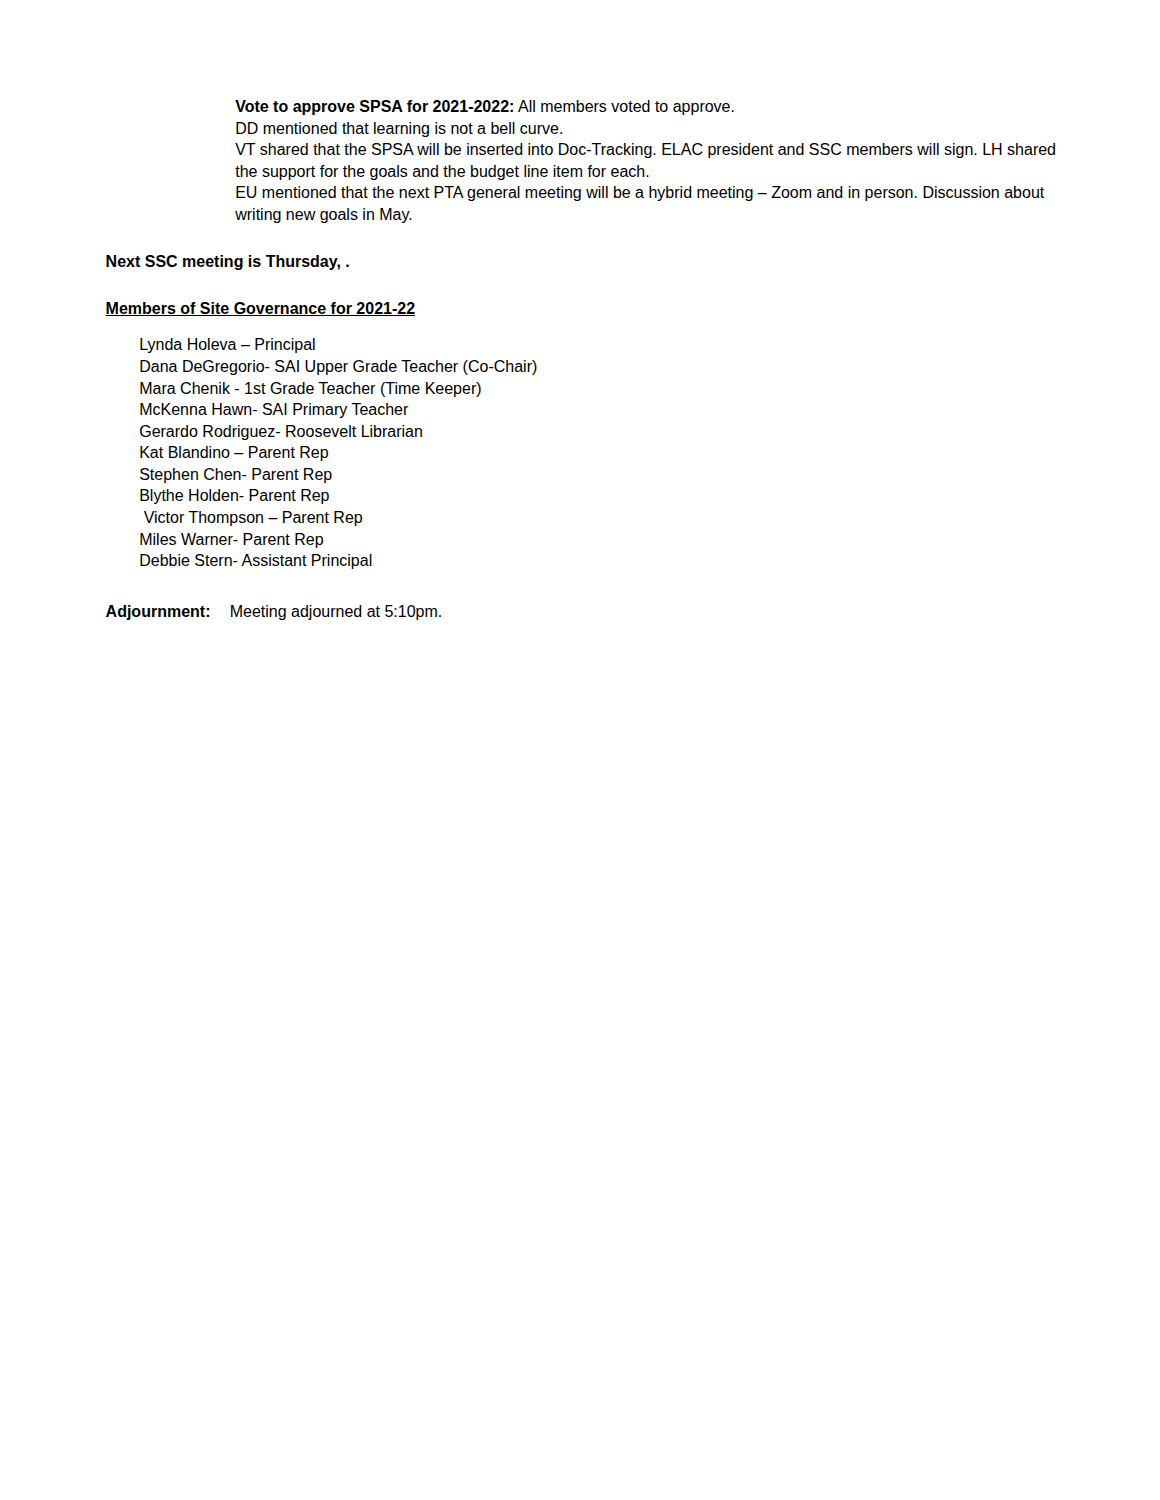Vote to approve SPSA for 2021-2022: All members voted to approve.
DD mentioned that learning is not a bell curve.
VT shared that the SPSA will be inserted into Doc-Tracking. ELAC president and SSC members will sign. LH shared the support for the goals and the budget line item for each.
EU mentioned that the next PTA general meeting will be a hybrid meeting – Zoom and in person. Discussion about writing new goals in May.
Next SSC meeting is Thursday, .
Members of Site Governance for 2021-22
Lynda Holeva – Principal
Dana DeGregorio- SAI Upper Grade Teacher (Co-Chair)
Mara Chenik - 1st Grade Teacher (Time Keeper)
McKenna Hawn- SAI Primary Teacher
Gerardo Rodriguez- Roosevelt Librarian
Kat Blandino – Parent Rep
Stephen Chen- Parent Rep
Blythe Holden- Parent Rep
Victor Thompson – Parent Rep
Miles Warner- Parent Rep
Debbie Stern- Assistant Principal
Adjournment: Meeting adjourned at 5:10pm.